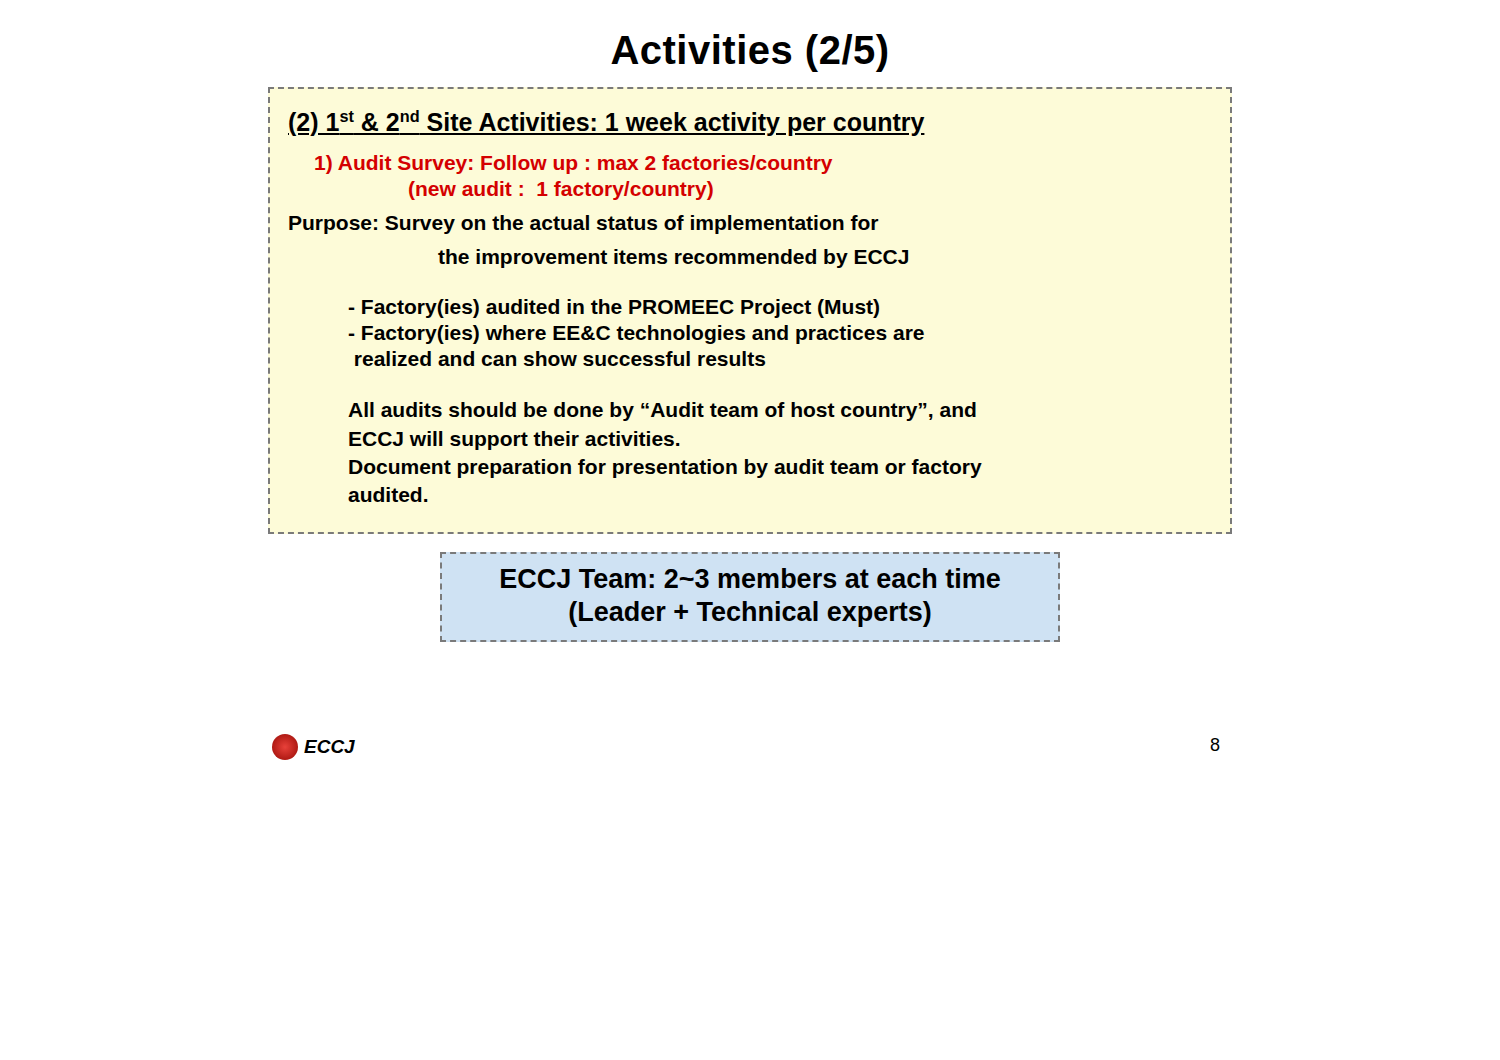Activities (2/5)
(2) 1st & 2nd Site Activities: 1 week activity per country
1) Audit Survey: Follow up : max 2 factories/country
(new audit : 1 factory/country)
Purpose: Survey on the actual status of implementation for
the improvement items recommended by ECCJ
- Factory(ies) audited in the PROMEEC Project (Must)
- Factory(ies) where EE&C technologies and practices are
realized and can show successful results
All audits should be done by “Audit team of host country”, and
ECCJ will support their activities.
Document preparation for presentation by audit team or factory
audited.
ECCJ Team: 2~3 members at each time
(Leader + Technical experts)
ECCJ
8